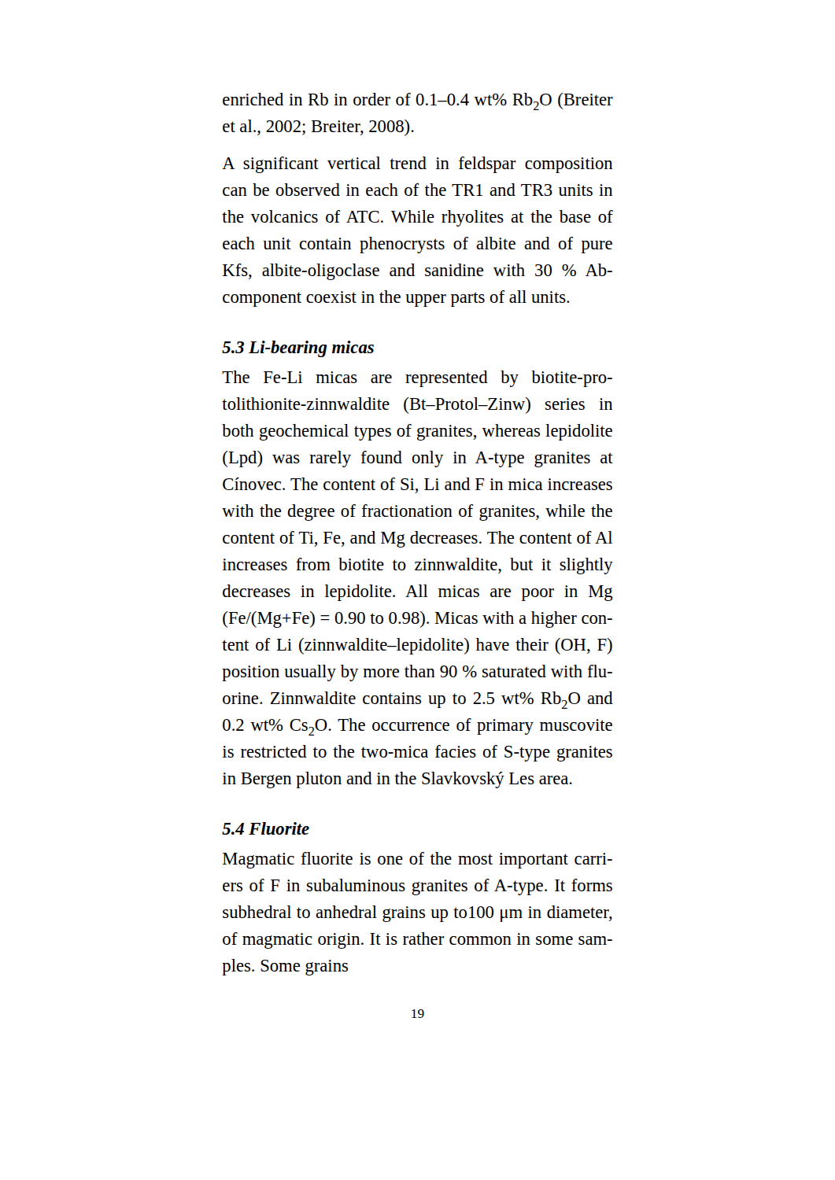enriched in Rb in order of 0.1–0.4 wt% Rb2O (Breiter et al., 2002; Breiter, 2008).
A significant vertical trend in feldspar composition can be observed in each of the TR1 and TR3 units in the volcanics of ATC. While rhyolites at the base of each unit contain phenocrysts of albite and of pure Kfs, albite-oligoclase and sanidine with 30 % Ab-component coexist in the upper parts of all units.
5.3 Li-bearing micas
The Fe-Li micas are represented by biotite-protolithionite-zinnwaldite (Bt–Protol–Zinw) series in both geochemical types of granites, whereas lepidolite (Lpd) was rarely found only in A-type granites at Cínovec. The content of Si, Li and F in mica increases with the degree of fractionation of granites, while the content of Ti, Fe, and Mg decreases. The content of Al increases from biotite to zinnwaldite, but it slightly decreases in lepidolite. All micas are poor in Mg (Fe/(Mg+Fe) = 0.90 to 0.98). Micas with a higher content of Li (zinnwaldite–lepidolite) have their (OH, F) position usually by more than 90 % saturated with fluorine. Zinnwaldite contains up to 2.5 wt% Rb2O and 0.2 wt% Cs2O. The occurrence of primary muscovite is restricted to the two-mica facies of S-type granites in Bergen pluton and in the Slavkovský Les area.
5.4 Fluorite
Magmatic fluorite is one of the most important carriers of F in subaluminous granites of A-type. It forms subhedral to anhedral grains up to100 μm in diameter, of magmatic origin. It is rather common in some samples. Some grains
19